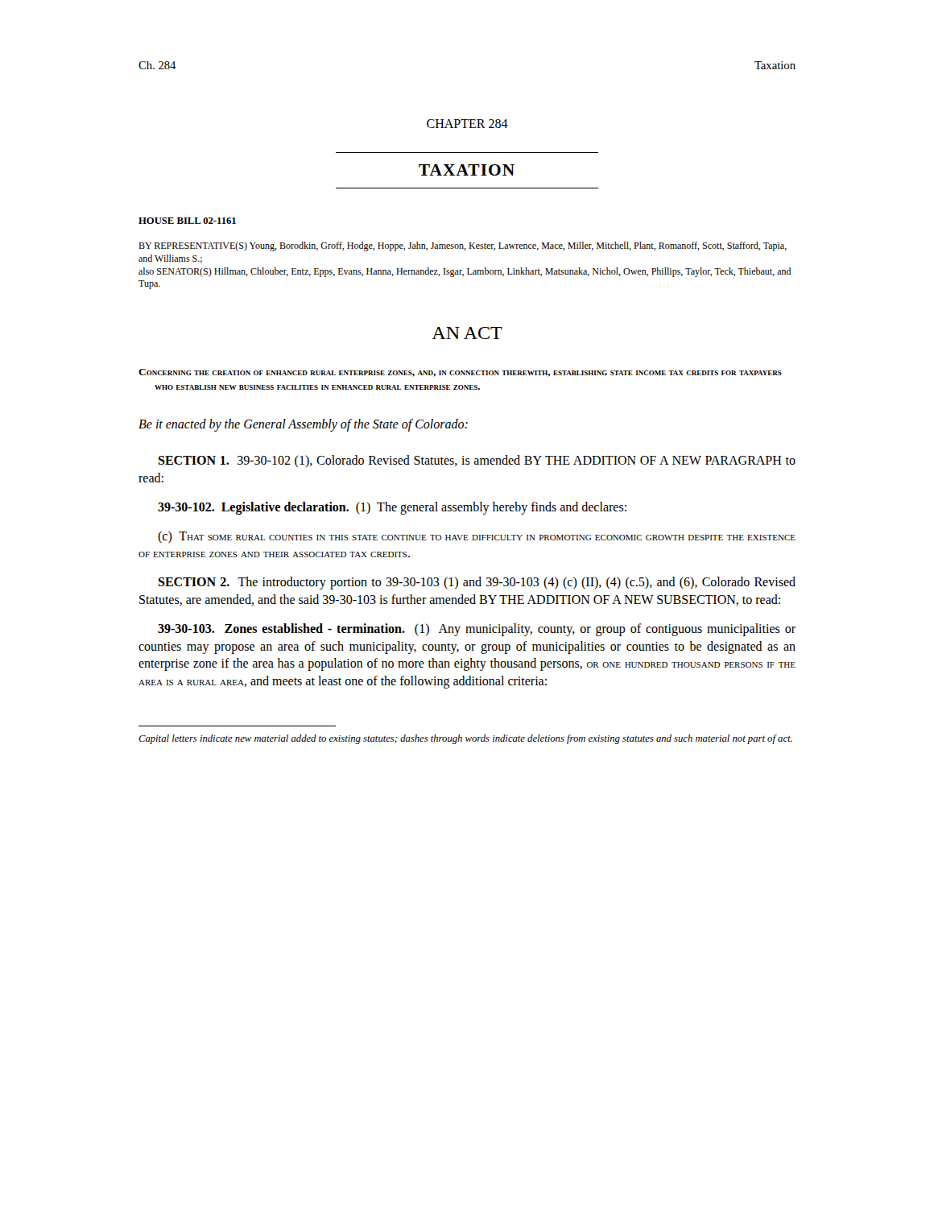Ch. 284 Taxation
CHAPTER 284
TAXATION
HOUSE BILL 02-1161
BY REPRESENTATIVE(S) Young, Borodkin, Groff, Hodge, Hoppe, Jahn, Jameson, Kester, Lawrence, Mace, Miller, Mitchell, Plant, Romanoff, Scott, Stafford, Tapia, and Williams S.;
also SENATOR(S) Hillman, Chlouber, Entz, Epps, Evans, Hanna, Hernandez, Isgar, Lamborn, Linkhart, Matsunaka, Nichol, Owen, Phillips, Taylor, Teck, Thiebaut, and Tupa.
AN ACT
Concerning the creation of enhanced rural enterprise zones, and, in connection therewith, establishing state income tax credits for taxpayers who establish new business facilities in enhanced rural enterprise zones.
Be it enacted by the General Assembly of the State of Colorado:
SECTION 1. 39-30-102 (1), Colorado Revised Statutes, is amended BY THE ADDITION OF A NEW PARAGRAPH to read:
39-30-102. Legislative declaration. (1) The general assembly hereby finds and declares:
(c) That some rural counties in this state continue to have difficulty in promoting economic growth despite the existence of enterprise zones and their associated tax credits.
SECTION 2. The introductory portion to 39-30-103 (1) and 39-30-103 (4) (c) (II), (4) (c.5), and (6), Colorado Revised Statutes, are amended, and the said 39-30-103 is further amended BY THE ADDITION OF A NEW SUBSECTION, to read:
39-30-103. Zones established - termination. (1) Any municipality, county, or group of contiguous municipalities or counties may propose an area of such municipality, county, or group of municipalities or counties to be designated as an enterprise zone if the area has a population of no more than eighty thousand persons, or one hundred thousand persons if the area is a rural area, and meets at least one of the following additional criteria:
Capital letters indicate new material added to existing statutes; dashes through words indicate deletions from existing statutes and such material not part of act.